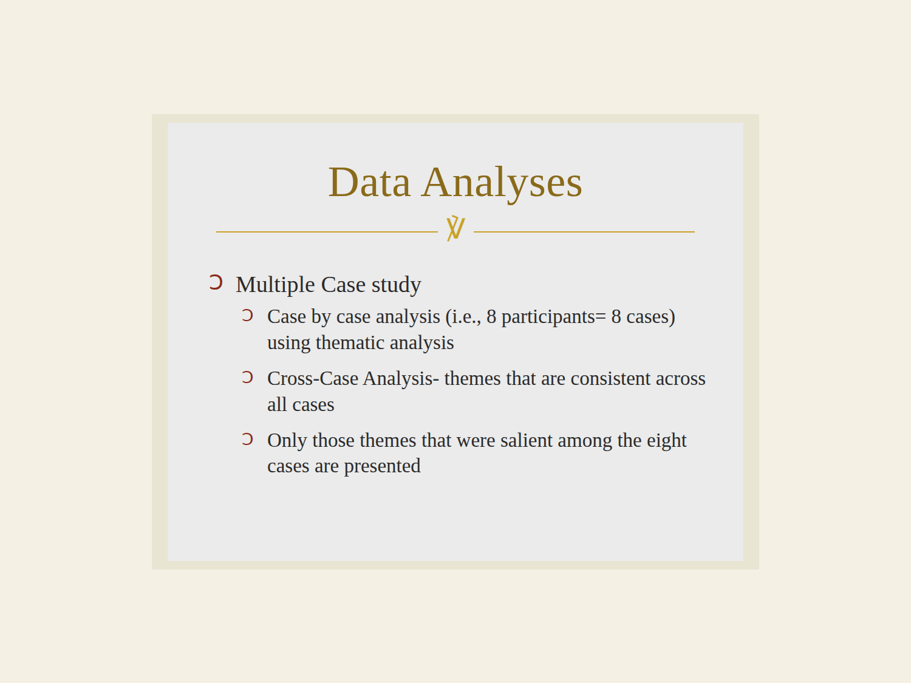Data Analyses
℣
Multiple Case study
Case by case analysis (i.e., 8 participants= 8 cases) using thematic analysis
Cross-Case Analysis- themes that are consistent across all cases
Only those themes that were salient among the eight cases are presented